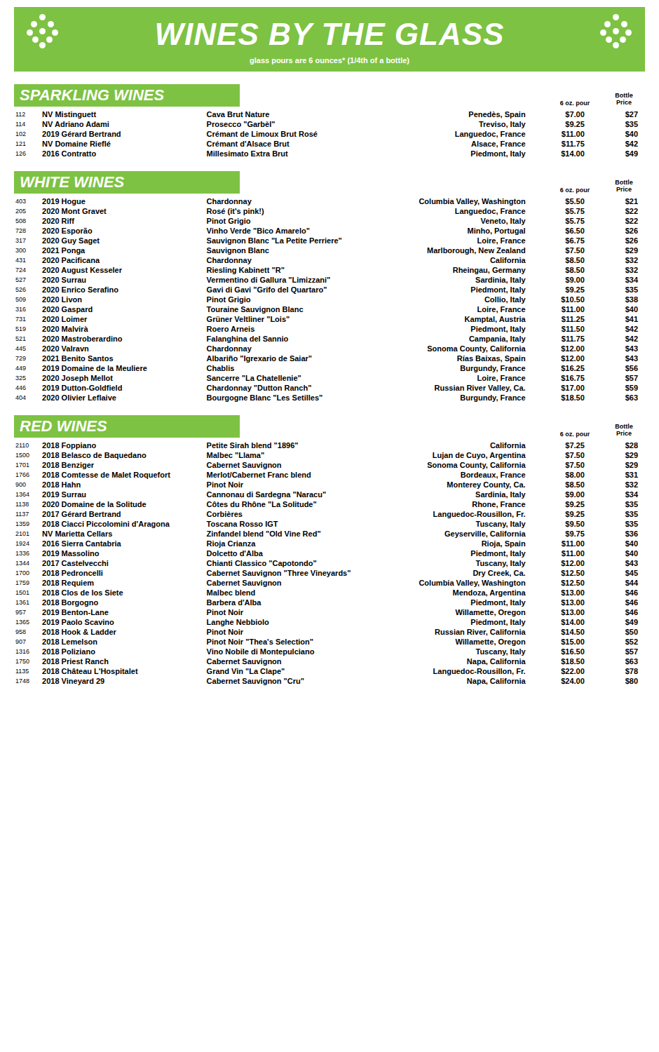WINES BY THE GLASS
glass pours are 6 ounces* (1/4th of a bottle)
SPARKLING WINES
6 oz. pour
Bottle
Price
| 112 | NV Mistinguett | Cava Brut Nature | Penedès, Spain | $7.00 | $27 |
| 114 | NV Adriano Adami | Prosecco "Garbèl" | Treviso, Italy | $9.25 | $35 |
| 102 | 2019 Gérard Bertrand | Crémant de Limoux Brut Rosé | Languedoc, France | $11.00 | $40 |
| 121 | NV Domaine Rieflé | Crémant d'Alsace Brut | Alsace, France | $11.75 | $42 |
| 126 | 2016 Contratto | Millesimato Extra Brut | Piedmont, Italy | $14.00 | $49 |
WHITE WINES
6 oz. pour
Bottle
Price
| 403 | 2019 Hogue | Chardonnay | Columbia Valley, Washington | $5.50 | $21 |
| 205 | 2020 Mont Gravet | Rosé (it's pink!) | Languedoc, France | $5.75 | $22 |
| 508 | 2020 Riff | Pinot Grigio | Veneto, Italy | $5.75 | $22 |
| 728 | 2020 Esporão | Vinho Verde "Bico Amarelo" | Minho, Portugal | $6.50 | $26 |
| 317 | 2020 Guy Saget | Sauvignon Blanc "La Petite Perriere" | Loire, France | $6.75 | $26 |
| 300 | 2021 Ponga | Sauvignon Blanc | Marlborough, New Zealand | $7.50 | $29 |
| 431 | 2020 Pacificana | Chardonnay | California | $8.50 | $32 |
| 724 | 2020 August Kesseler | Riesling Kabinett "R" | Rheingau, Germany | $8.50 | $32 |
| 527 | 2020 Surrau | Vermentino di Gallura "Limizzani" | Sardinia, Italy | $9.00 | $34 |
| 526 | 2020 Enrico Serafino | Gavi di Gavi "Grifo del Quartaro" | Piedmont, Italy | $9.25 | $35 |
| 509 | 2020 Livon | Pinot Grigio | Collio, Italy | $10.50 | $38 |
| 316 | 2020 Gaspard | Touraine Sauvignon Blanc | Loire, France | $11.00 | $40 |
| 731 | 2020 Loimer | Grüner Veltliner "Lois" | Kamptal, Austria | $11.25 | $41 |
| 519 | 2020 Malvirà | Roero Arneis | Piedmont, Italy | $11.50 | $42 |
| 521 | 2020 Mastroberardino | Falanghina del Sannio | Campania, Italy | $11.75 | $42 |
| 445 | 2020 Valravn | Chardonnay | Sonoma County, California | $12.00 | $43 |
| 729 | 2021 Benito Santos | Albariño "Igrexario de Saiar" | Rías Baixas, Spain | $12.00 | $43 |
| 449 | 2019 Domaine de la Meuliere | Chablis | Burgundy, France | $16.25 | $56 |
| 325 | 2020 Joseph Mellot | Sancerre "La Chatellenie" | Loire, France | $16.75 | $57 |
| 446 | 2019 Dutton-Goldfield | Chardonnay "Dutton Ranch" | Russian River Valley, Ca. | $17.00 | $59 |
| 404 | 2020 Olivier Leflaive | Bourgogne Blanc "Les Setilles" | Burgundy, France | $18.50 | $63 |
RED WINES
6 oz. pour
Bottle
Price
| 2110 | 2018 Foppiano | Petite Sirah blend "1896" | California | $7.25 | $28 |
| 1500 | 2018 Belasco de Baquedano | Malbec "Llama" | Lujan de Cuyo, Argentina | $7.50 | $29 |
| 1701 | 2018 Benziger | Cabernet Sauvignon | Sonoma County, California | $7.50 | $29 |
| 1766 | 2018 Comtesse de Malet Roquefort | Merlot/Cabernet Franc blend | Bordeaux, France | $8.00 | $31 |
| 900 | 2018 Hahn | Pinot Noir | Monterey County, Ca. | $8.50 | $32 |
| 1364 | 2019 Surrau | Cannonau di Sardegna "Naracu" | Sardinia, Italy | $9.00 | $34 |
| 1138 | 2020 Domaine de la Solitude | Côtes du Rhône "La Solitude" | Rhone, France | $9.25 | $35 |
| 1137 | 2017 Gérard Bertrand | Corbières | Languedoc-Rousillon, Fr. | $9.25 | $35 |
| 1359 | 2018 Ciacci Piccolomini d'Aragona | Toscana Rosso IGT | Tuscany, Italy | $9.50 | $35 |
| 2101 | NV Marietta Cellars | Zinfandel blend "Old Vine Red" | Geyserville, California | $9.75 | $36 |
| 1924 | 2016 Sierra Cantabria | Rioja Crianza | Rioja, Spain | $11.00 | $40 |
| 1336 | 2019 Massolino | Dolcetto d'Alba | Piedmont, Italy | $11.00 | $40 |
| 1344 | 2017 Castelvecchi | Chianti Classico "Capotondo" | Tuscany, Italy | $12.00 | $43 |
| 1700 | 2018 Pedroncelli | Cabernet Sauvignon "Three Vineyards" | Dry Creek, Ca. | $12.50 | $45 |
| 1759 | 2018 Requiem | Cabernet Sauvignon | Columbia Valley, Washington | $12.50 | $44 |
| 1501 | 2018 Clos de los Siete | Malbec blend | Mendoza, Argentina | $13.00 | $46 |
| 1361 | 2018 Borgogno | Barbera d'Alba | Piedmont, Italy | $13.00 | $46 |
| 957 | 2019 Benton-Lane | Pinot Noir | Willamette, Oregon | $13.00 | $46 |
| 1365 | 2019 Paolo Scavino | Langhe Nebbiolo | Piedmont, Italy | $14.00 | $49 |
| 958 | 2018 Hook & Ladder | Pinot Noir | Russian River, California | $14.50 | $50 |
| 907 | 2018 Lemelson | Pinot Noir "Thea's Selection" | Willamette, Oregon | $15.00 | $52 |
| 1316 | 2018 Poliziano | Vino Nobile di Montepulciano | Tuscany, Italy | $16.50 | $57 |
| 1750 | 2018 Priest Ranch | Cabernet Sauvignon | Napa, California | $18.50 | $63 |
| 1135 | 2018 Château L'Hospitalet | Grand Vin "La Clape" | Languedoc-Rousillon, Fr. | $22.00 | $78 |
| 1748 | 2018 Vineyard 29 | Cabernet Sauvignon "Cru" | Napa, California | $24.00 | $80 |